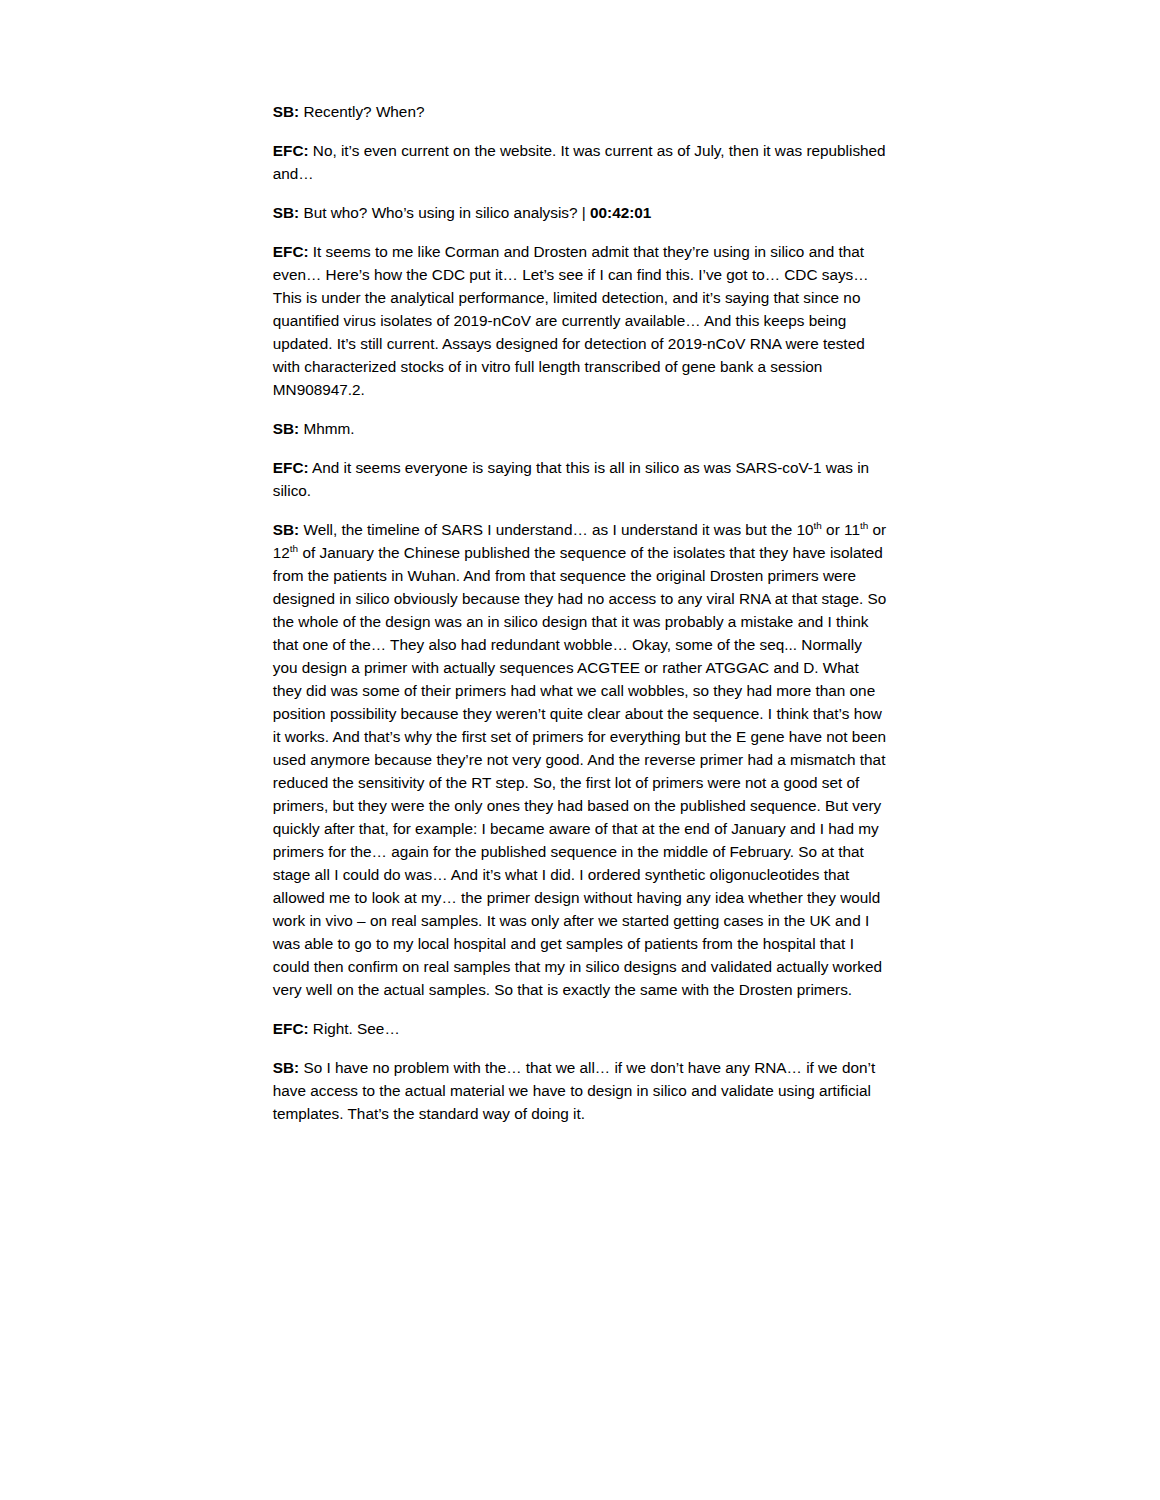SB: Recently? When?
EFC: No, it’s even current on the website. It was current as of July, then it was republished and…
SB: But who? Who’s using in silico analysis? | 00:42:01
EFC: It seems to me like Corman and Drosten admit that they’re using in silico and that even… Here’s how the CDC put it… Let’s see if I can find this. I’ve got to… CDC says… This is under the analytical performance, limited detection, and it’s saying that since no quantified virus isolates of 2019-nCoV are currently available… And this keeps being updated. It’s still current. Assays designed for detection of 2019-nCoV RNA were tested with characterized stocks of in vitro full length transcribed of gene bank a session MN908947.2.
SB: Mhmm.
EFC: And it seems everyone is saying that this is all in silico as was SARS-coV-1 was in silico.
SB: Well, the timeline of SARS I understand… as I understand it was but the 10th or 11th or 12th of January the Chinese published the sequence of the isolates that they have isolated from the patients in Wuhan. And from that sequence the original Drosten primers were designed in silico obviously because they had no access to any viral RNA at that stage. So the whole of the design was an in silico design that it was probably a mistake and I think that one of the… They also had redundant wobble… Okay, some of the seq... Normally you design a primer with actually sequences ACGTEE or rather ATGGAC and D. What they did was some of their primers had what we call wobbles, so they had more than one position possibility because they weren’t quite clear about the sequence. I think that’s how it works. And that’s why the first set of primers for everything but the E gene have not been used anymore because they’re not very good. And the reverse primer had a mismatch that reduced the sensitivity of the RT step. So, the first lot of primers were not a good set of primers, but they were the only ones they had based on the published sequence. But very quickly after that, for example: I became aware of that at the end of January and I had my primers for the… again for the published sequence in the middle of February. So at that stage all I could do was… And it’s what I did. I ordered synthetic oligonucleotides that allowed me to look at my… the primer design without having any idea whether they would work in vivo – on real samples. It was only after we started getting cases in the UK and I was able to go to my local hospital and get samples of patients from the hospital that I could then confirm on real samples that my in silico designs and validated actually worked very well on the actual samples. So that is exactly the same with the Drosten primers.
EFC: Right. See…
SB: So I have no problem with the… that we all… if we don’t have any RNA… if we don’t have access to the actual material we have to design in silico and validate using artificial templates. That’s the standard way of doing it.